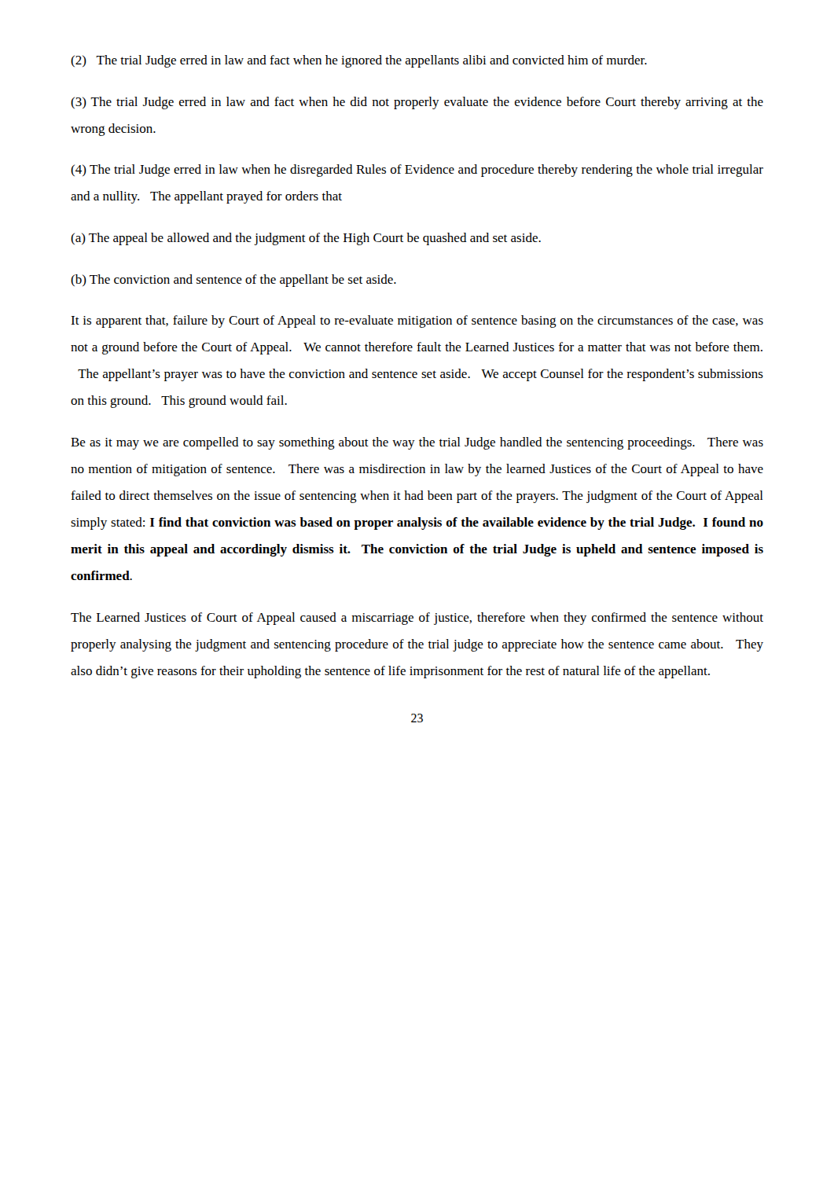(2) The trial Judge erred in law and fact when he ignored the appellants alibi and convicted him of murder.
(3) The trial Judge erred in law and fact when he did not properly evaluate the evidence before Court thereby arriving at the wrong decision.
(4) The trial Judge erred in law when he disregarded Rules of Evidence and procedure thereby rendering the whole trial irregular and a nullity. The appellant prayed for orders that
(a) The appeal be allowed and the judgment of the High Court be quashed and set aside.
(b) The conviction and sentence of the appellant be set aside.
It is apparent that, failure by Court of Appeal to re-evaluate mitigation of sentence basing on the circumstances of the case, was not a ground before the Court of Appeal. We cannot therefore fault the Learned Justices for a matter that was not before them. The appellant’s prayer was to have the conviction and sentence set aside. We accept Counsel for the respondent’s submissions on this ground. This ground would fail.
Be as it may we are compelled to say something about the way the trial Judge handled the sentencing proceedings. There was no mention of mitigation of sentence. There was a misdirection in law by the learned Justices of the Court of Appeal to have failed to direct themselves on the issue of sentencing when it had been part of the prayers. The judgment of the Court of Appeal simply stated: I find that conviction was based on proper analysis of the available evidence by the trial Judge. I found no merit in this appeal and accordingly dismiss it. The conviction of the trial Judge is upheld and sentence imposed is confirmed.
The Learned Justices of Court of Appeal caused a miscarriage of justice, therefore when they confirmed the sentence without properly analysing the judgment and sentencing procedure of the trial judge to appreciate how the sentence came about. They also didn’t give reasons for their upholding the sentence of life imprisonment for the rest of natural life of the appellant.
23